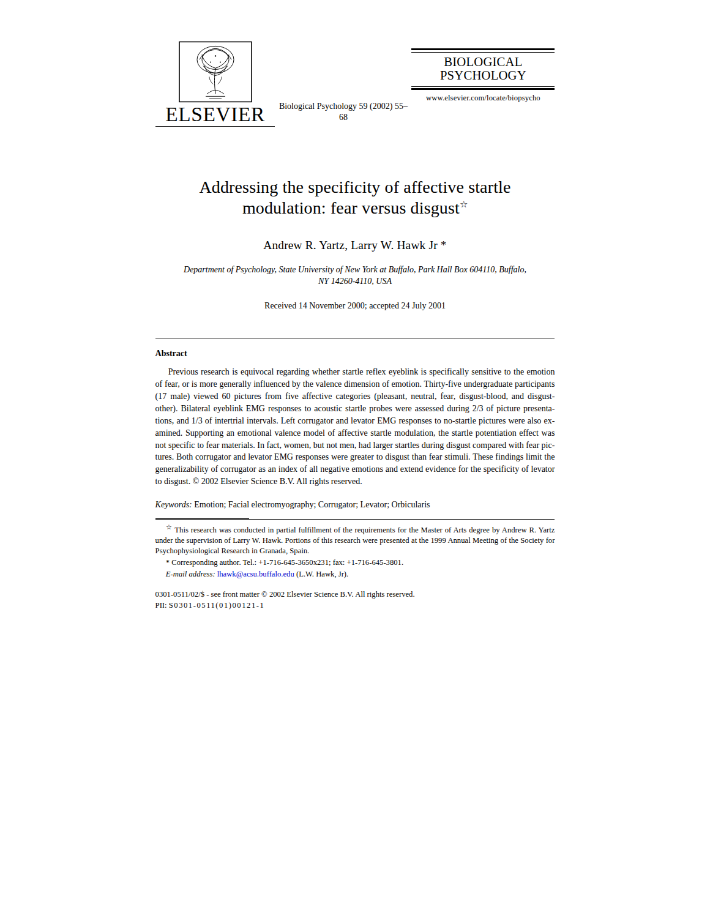ELSEVIER
Biological Psychology 59 (2002) 55–68
BIOLOGICAL
PSYCHOLOGY
www.elsevier.com/locate/biopsycho
Addressing the specificity of affective startle
modulation: fear versus disgust☆
Andrew R. Yartz, Larry W. Hawk Jr *
Department of Psychology, State University of New York at Buffalo, Park Hall Box 604110, Buffalo,
NY 14260-4110, USA
Received 14 November 2000; accepted 24 July 2001
Abstract
Previous research is equivocal regarding whether startle reflex eyeblink is specifically sensitive to the emotion of fear, or is more generally influenced by the valence dimension of emotion. Thirty-five undergraduate participants (17 male) viewed 60 pictures from five affective categories (pleasant, neutral, fear, disgust-blood, and disgust-other). Bilateral eyeblink EMG responses to acoustic startle probes were assessed during 2/3 of picture presentations, and 1/3 of intertrial intervals. Left corrugator and levator EMG responses to no-startle pictures were also examined. Supporting an emotional valence model of affective startle modulation, the startle potentiation effect was not specific to fear materials. In fact, women, but not men, had larger startles during disgust compared with fear pictures. Both corrugator and levator EMG responses were greater to disgust than fear stimuli. These findings limit the generalizability of corrugator as an index of all negative emotions and extend evidence for the specificity of levator to disgust. © 2002 Elsevier Science B.V. All rights reserved.
Keywords: Emotion; Facial electromyography; Corrugator; Levator; Orbicularis
☆ This research was conducted in partial fulfillment of the requirements for the Master of Arts degree by Andrew R. Yartz under the supervision of Larry W. Hawk. Portions of this research were presented at the 1999 Annual Meeting of the Society for Psychophysiological Research in Granada, Spain.
* Corresponding author. Tel.: +1-716-645-3650x231; fax: +1-716-645-3801.
E-mail address: lhawk@acsu.buffalo.edu (L.W. Hawk, Jr).
0301-0511/02/$ - see front matter © 2002 Elsevier Science B.V. All rights reserved.
PII: S0301-0511(01)00121-1